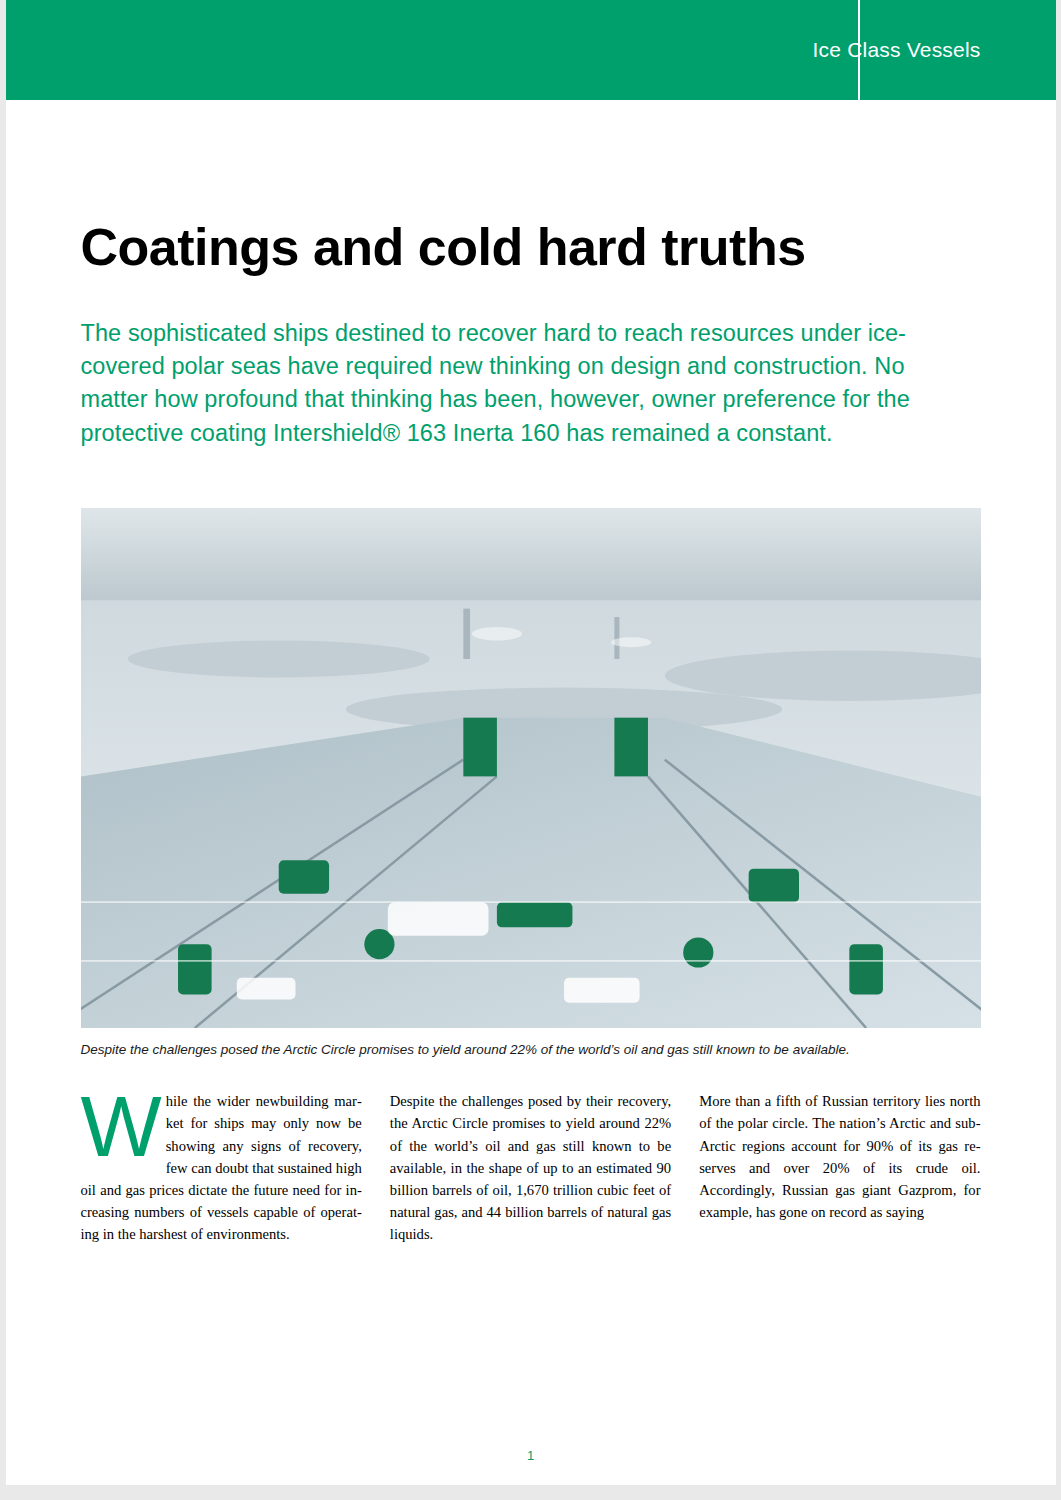Ice Class Vessels
Coatings and cold hard truths
The sophisticated ships destined to recover hard to reach resources under ice-covered polar seas have required new thinking on design and construction. No matter how profound that thinking has been, however, owner preference for the protective coating Intershield® 163 Inerta 160 has remained a constant.
Despite the challenges posed the Arctic Circle promises to yield around 22% of the world’s oil and gas still known to be available.
While the wider newbuilding market for ships may only now be showing any signs of recovery, few can doubt that sustained high oil and gas prices dictate the future need for increasing numbers of vessels capable of operating in the harshest of environments.
Despite the challenges posed by their recovery, the Arctic Circle promises to yield around 22% of the world’s oil and gas still known to be available, in the shape of up to an estimated 90 billion barrels of oil, 1,670 trillion cubic feet of natural gas, and 44 billion barrels of natural gas liquids.
More than a fifth of Russian territory lies north of the polar circle. The nation’s Arctic and sub-Arctic regions account for 90% of its gas reserves and over 20% of its crude oil. Accordingly, Russian gas giant Gazprom, for example, has gone on record as saying
1